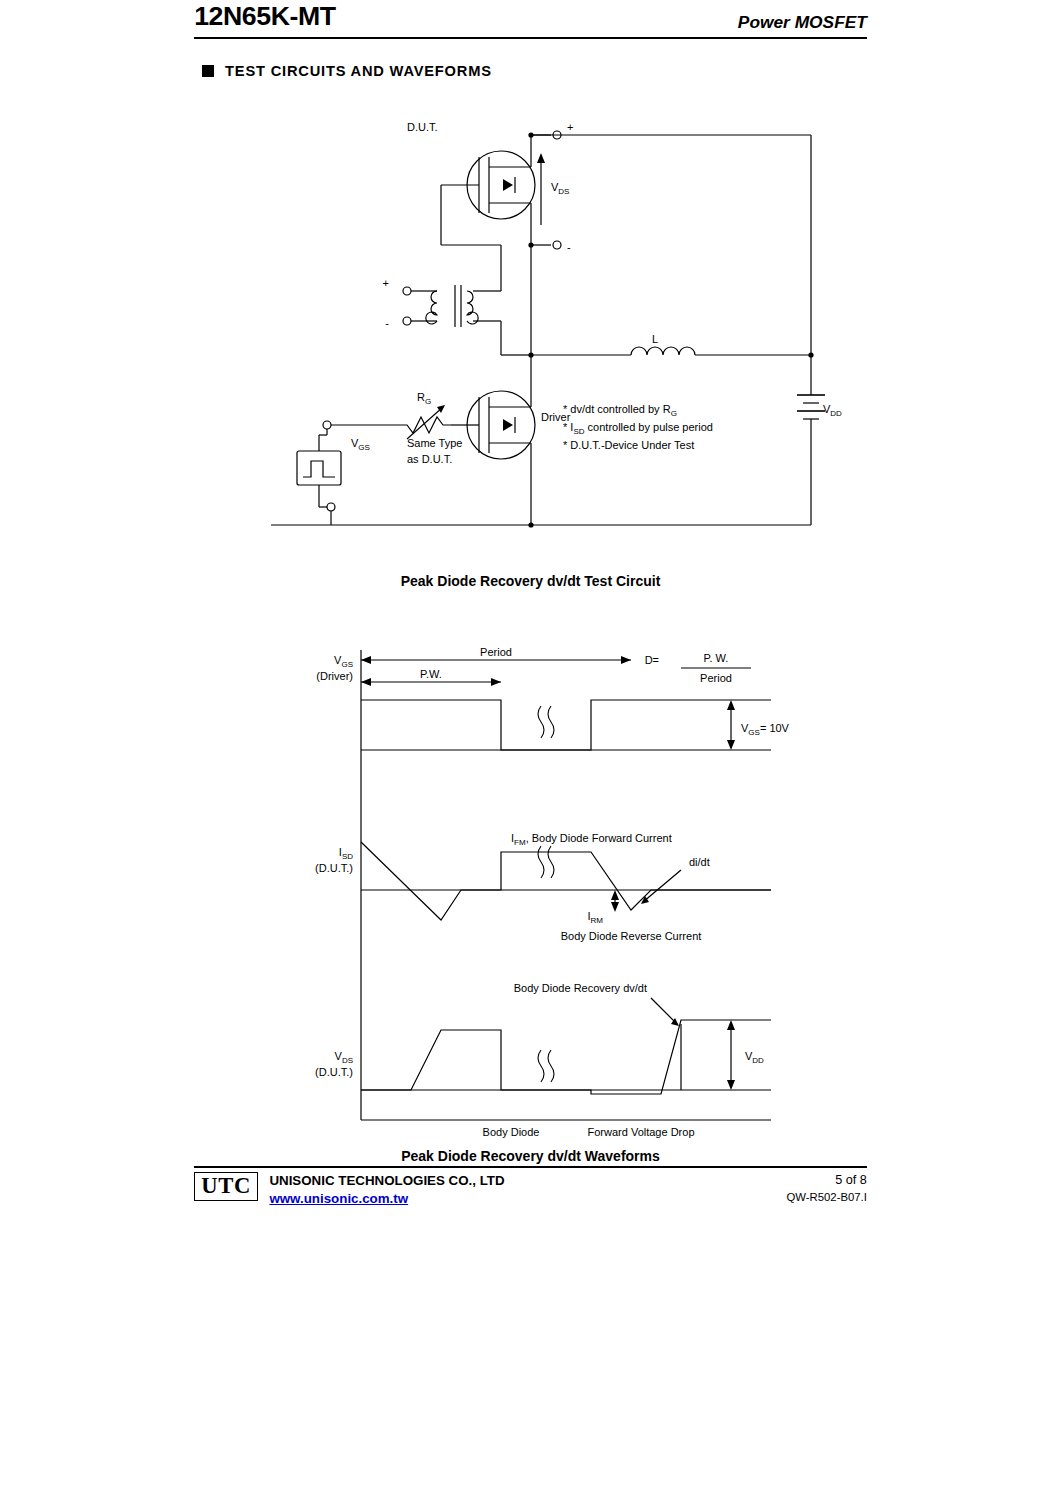12N65K-MT
Power MOSFET
TEST CIRCUITS AND WAVEFORMS
D.U.T. + - VDS + - L RG Driver VDD VGS Same Type as D.U.T. * dv/dt controlled by RG * ISD controlled by pulse period * D.U.T.-Device Under Test
Peak Diode Recovery dv/dt Test Circuit
VGS (Driver) Period P.W. D= P. W. Period VGS= 10V ISD (D.U.T.) IFM, Body Diode Forward Current di/dt IRM Body Diode Reverse Current VDS (D.U.T.) Body Diode Recovery dv/dt VDD Body Diode Forward Voltage Drop
Peak Diode Recovery dv/dt Waveforms
UTC
UNISONIC TECHNOLOGIES CO., LTD
www.unisonic.com.tw
5 of 8
QW-R502-B07.I